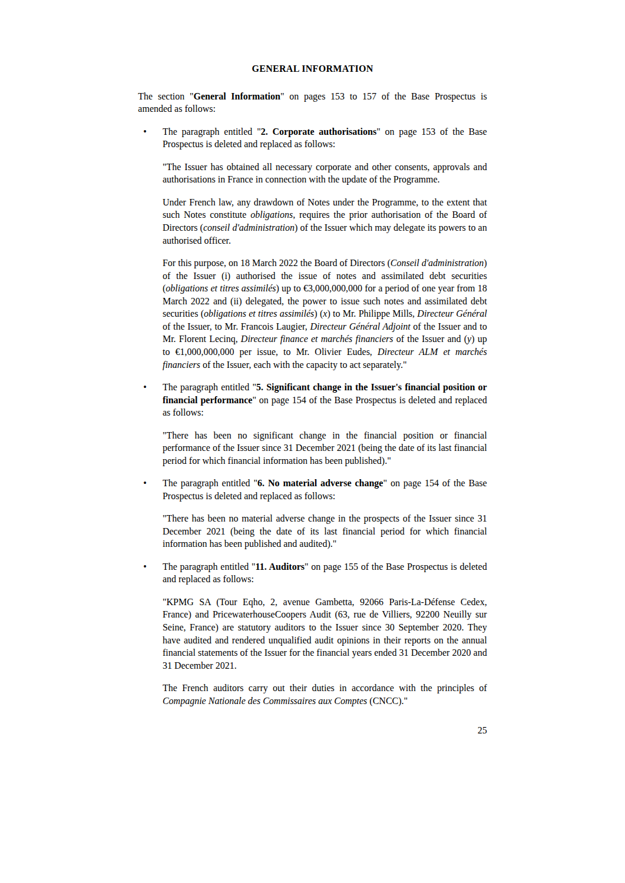GENERAL INFORMATION
The section "General Information" on pages 153 to 157 of the Base Prospectus is amended as follows:
The paragraph entitled "2. Corporate authorisations" on page 153 of the Base Prospectus is deleted and replaced as follows:
"The Issuer has obtained all necessary corporate and other consents, approvals and authorisations in France in connection with the update of the Programme.
Under French law, any drawdown of Notes under the Programme, to the extent that such Notes constitute obligations, requires the prior authorisation of the Board of Directors (conseil d'administration) of the Issuer which may delegate its powers to an authorised officer.
For this purpose, on 18 March 2022 the Board of Directors (Conseil d'administration) of the Issuer (i) authorised the issue of notes and assimilated debt securities (obligations et titres assimilés) up to €3,000,000,000 for a period of one year from 18 March 2022 and (ii) delegated, the power to issue such notes and assimilated debt securities (obligations et titres assimilés) (x) to Mr. Philippe Mills, Directeur Général of the Issuer, to Mr. Francois Laugier, Directeur Général Adjoint of the Issuer and to Mr. Florent Lecinq, Directeur finance et marchés financiers of the Issuer and (y) up to €1,000,000,000 per issue, to Mr. Olivier Eudes, Directeur ALM et marchés financiers of the Issuer, each with the capacity to act separately."
The paragraph entitled "5. Significant change in the Issuer's financial position or financial performance" on page 154 of the Base Prospectus is deleted and replaced as follows:
"There has been no significant change in the financial position or financial performance of the Issuer since 31 December 2021 (being the date of its last financial period for which financial information has been published)."
The paragraph entitled "6. No material adverse change" on page 154 of the Base Prospectus is deleted and replaced as follows:
"There has been no material adverse change in the prospects of the Issuer since 31 December 2021 (being the date of its last financial period for which financial information has been published and audited)."
The paragraph entitled "11. Auditors" on page 155 of the Base Prospectus is deleted and replaced as follows:
"KPMG SA (Tour Eqho, 2, avenue Gambetta, 92066 Paris-La-Défense Cedex, France) and PricewaterhouseCoopers Audit (63, rue de Villiers, 92200 Neuilly sur Seine, France) are statutory auditors to the Issuer since 30 September 2020. They have audited and rendered unqualified audit opinions in their reports on the annual financial statements of the Issuer for the financial years ended 31 December 2020 and 31 December 2021.
The French auditors carry out their duties in accordance with the principles of Compagnie Nationale des Commissaires aux Comptes (CNCC)."
25